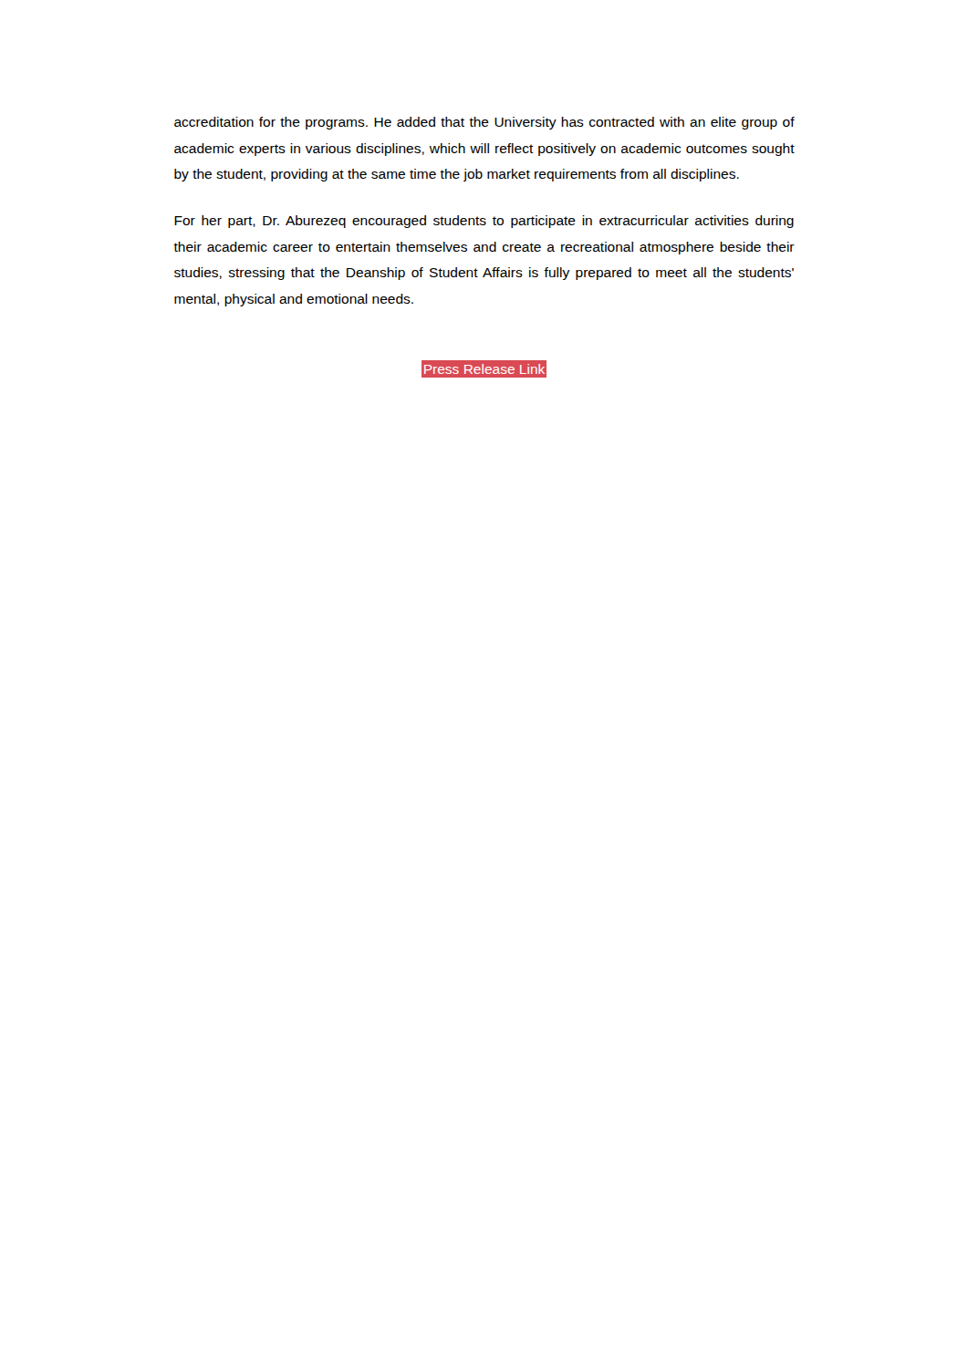accreditation for the programs. He added that the University has contracted with an elite group of academic experts in various disciplines, which will reflect positively on academic outcomes sought by the student, providing at the same time the job market requirements from all disciplines.
For her part, Dr. Aburezeq encouraged students to participate in extracurricular activities during their academic career to entertain themselves and create a recreational atmosphere beside their studies, stressing that the Deanship of Student Affairs is fully prepared to meet all the students' mental, physical and emotional needs.
Press Release Link